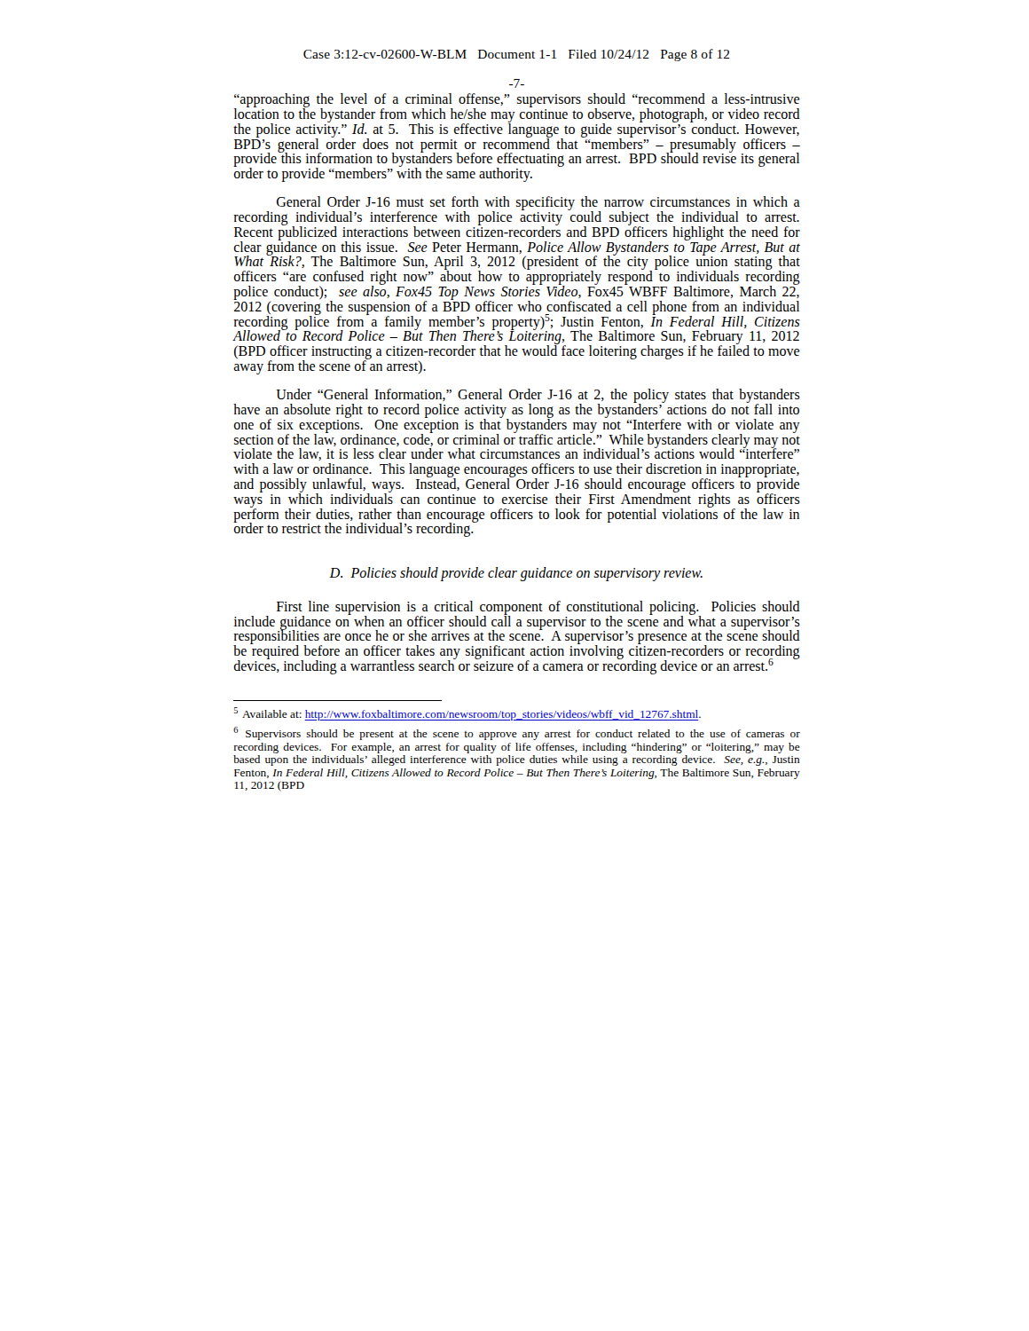Case 3:12-cv-02600-W-BLM Document 1-1 Filed 10/24/12 Page 8 of 12
-7-
“approaching the level of a criminal offense,” supervisors should “recommend a less-intrusive location to the bystander from which he/she may continue to observe, photograph, or video record the police activity.” Id. at 5. This is effective language to guide supervisor’s conduct. However, BPD’s general order does not permit or recommend that “members” – presumably officers – provide this information to bystanders before effectuating an arrest. BPD should revise its general order to provide “members” with the same authority.
General Order J-16 must set forth with specificity the narrow circumstances in which a recording individual’s interference with police activity could subject the individual to arrest. Recent publicized interactions between citizen-recorders and BPD officers highlight the need for clear guidance on this issue. See Peter Hermann, Police Allow Bystanders to Tape Arrest, But at What Risk?, The Baltimore Sun, April 3, 2012 (president of the city police union stating that officers “are confused right now” about how to appropriately respond to individuals recording police conduct); see also, Fox45 Top News Stories Video, Fox45 WBFF Baltimore, March 22, 2012 (covering the suspension of a BPD officer who confiscated a cell phone from an individual recording police from a family member’s property)5; Justin Fenton, In Federal Hill, Citizens Allowed to Record Police – But Then There’s Loitering, The Baltimore Sun, February 11, 2012 (BPD officer instructing a citizen-recorder that he would face loitering charges if he failed to move away from the scene of an arrest).
Under “General Information,” General Order J-16 at 2, the policy states that bystanders have an absolute right to record police activity as long as the bystanders’ actions do not fall into one of six exceptions. One exception is that bystanders may not “Interfere with or violate any section of the law, ordinance, code, or criminal or traffic article.” While bystanders clearly may not violate the law, it is less clear under what circumstances an individual’s actions would “interfere” with a law or ordinance. This language encourages officers to use their discretion in inappropriate, and possibly unlawful, ways. Instead, General Order J-16 should encourage officers to provide ways in which individuals can continue to exercise their First Amendment rights as officers perform their duties, rather than encourage officers to look for potential violations of the law in order to restrict the individual’s recording.
D. Policies should provide clear guidance on supervisory review.
First line supervision is a critical component of constitutional policing. Policies should include guidance on when an officer should call a supervisor to the scene and what a supervisor’s responsibilities are once he or she arrives at the scene. A supervisor’s presence at the scene should be required before an officer takes any significant action involving citizen-recorders or recording devices, including a warrantless search or seizure of a camera or recording device or an arrest.6
5 Available at: http://www.foxbaltimore.com/newsroom/top_stories/videos/wbff_vid_12767.shtml.
6 Supervisors should be present at the scene to approve any arrest for conduct related to the use of cameras or recording devices. For example, an arrest for quality of life offenses, including “hindering” or “loitering,” may be based upon the individuals’ alleged interference with police duties while using a recording device. See, e.g., Justin Fenton, In Federal Hill, Citizens Allowed to Record Police – But Then There’s Loitering, The Baltimore Sun, February 11, 2012 (BPD